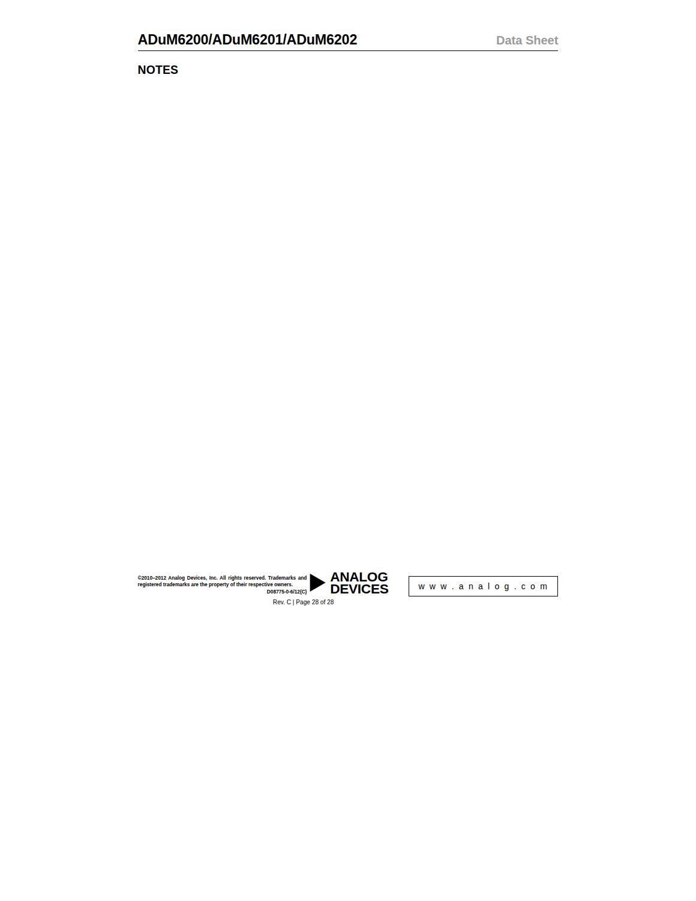ADuM6200/ADuM6201/ADuM6202
Data Sheet
NOTES
©2010–2012 Analog Devices, Inc. All rights reserved. Trademarks and registered trademarks are the property of their respective owners. D08775-0-6/12(C)
ANALOGDEVICES
w w w . a n a l o g . c o m
Rev. C | Page 28 of 28